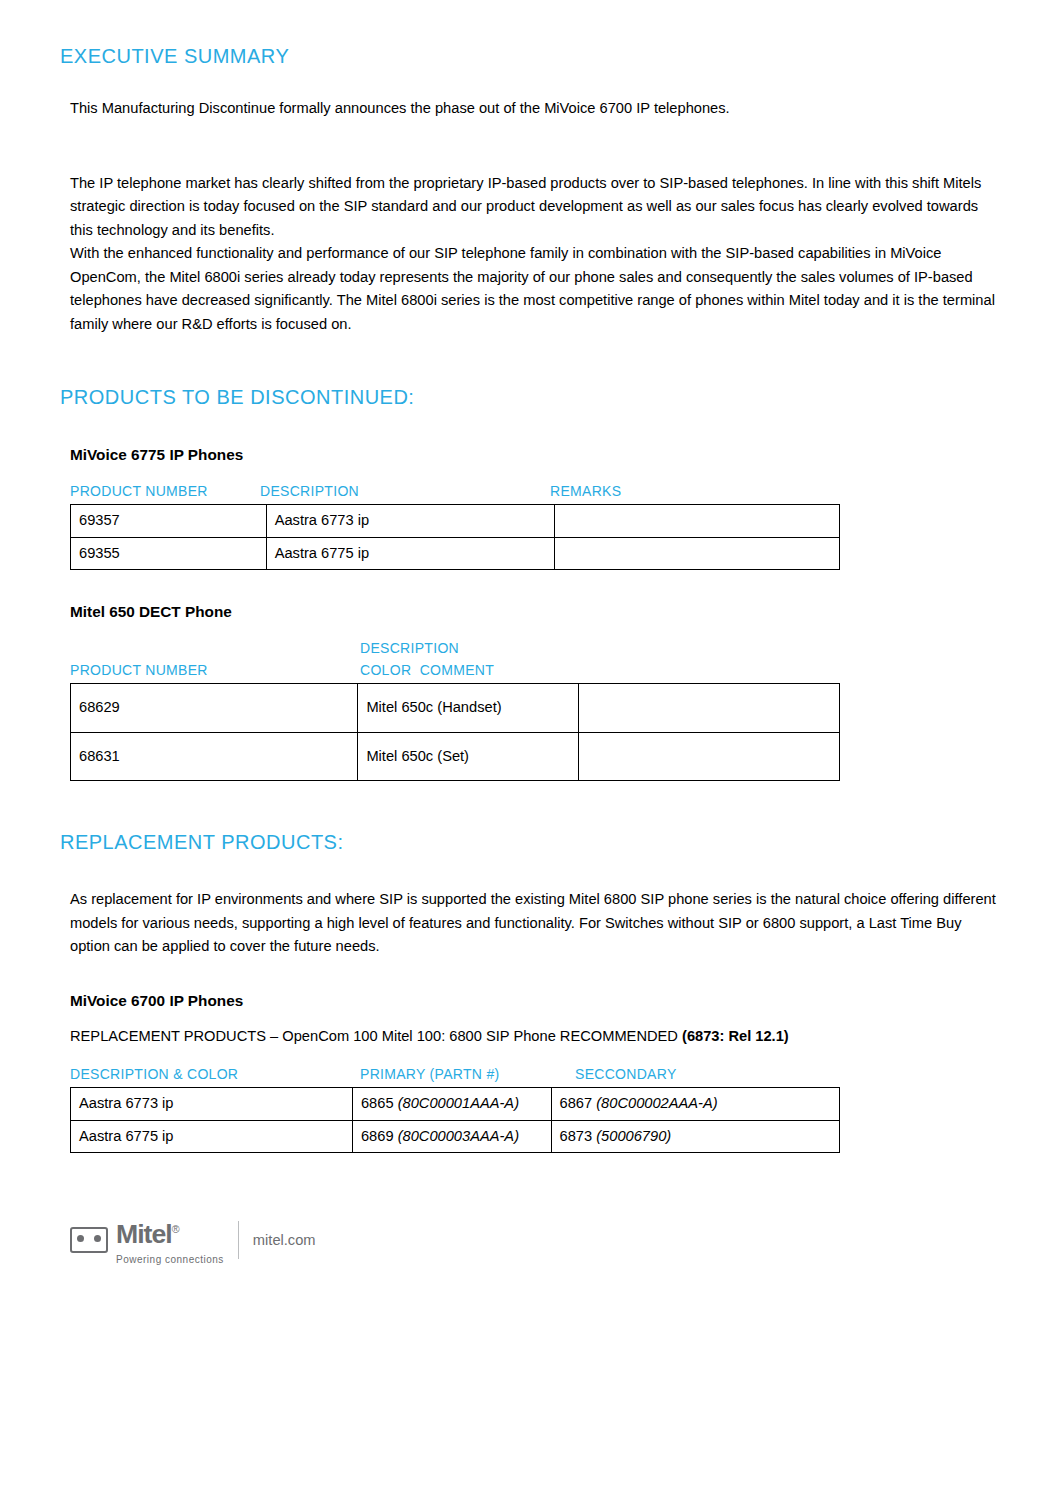EXECUTIVE SUMMARY
This Manufacturing Discontinue formally announces the phase out of the MiVoice 6700 IP telephones.
The IP telephone market has clearly shifted from the proprietary IP-based products over to SIP-based telephones. In line with this shift Mitels strategic direction is today focused on the SIP standard and our product development as well as our sales focus has clearly evolved towards this technology and its benefits.
With the enhanced functionality and performance of our SIP telephone family in combination with the SIP-based capabilities in MiVoice OpenCom, the Mitel 6800i series already today represents the majority of our phone sales and consequently the sales volumes of IP-based telephones have decreased significantly. The Mitel 6800i series is the most competitive range of phones within Mitel today and it is the terminal family where our R&D efforts is focused on.
PRODUCTS TO BE DISCONTINUED:
MiVoice 6775 IP Phones
PRODUCT NUMBER DESCRIPTION REMARKS
| 69357 | Aastra 6773 ip | |
| 69355 | Aastra 6775 ip | |
Mitel 650 DECT Phone
PRODUCT NUMBER DESCRIPTION COLOR COMMENT
| 68629 | Mitel 650c (Handset) | |
| 68631 | Mitel 650c (Set) | |
REPLACEMENT PRODUCTS:
As replacement for IP environments and where SIP is supported the existing Mitel 6800 SIP phone series is the natural choice offering different models for various needs, supporting a high level of features and functionality. For Switches without SIP or 6800 support, a Last Time Buy option can be applied to cover the future needs.
MiVoice 6700 IP Phones
REPLACEMENT PRODUCTS – OpenCom 100 Mitel 100: 6800 SIP Phone RECOMMENDED (6873: Rel 12.1)
DESCRIPTION & COLOR PRIMARY (PARTN #) SECCONDARY
| Aastra 6773 ip | 6865 (80C00001AAA-A) | 6867 (80C00002AAA-A) |
| Aastra 6775 ip | 6869 (80C00003AAA-A) | 6873 (50006790) |
Mitel®
Powering connections
mitel.com